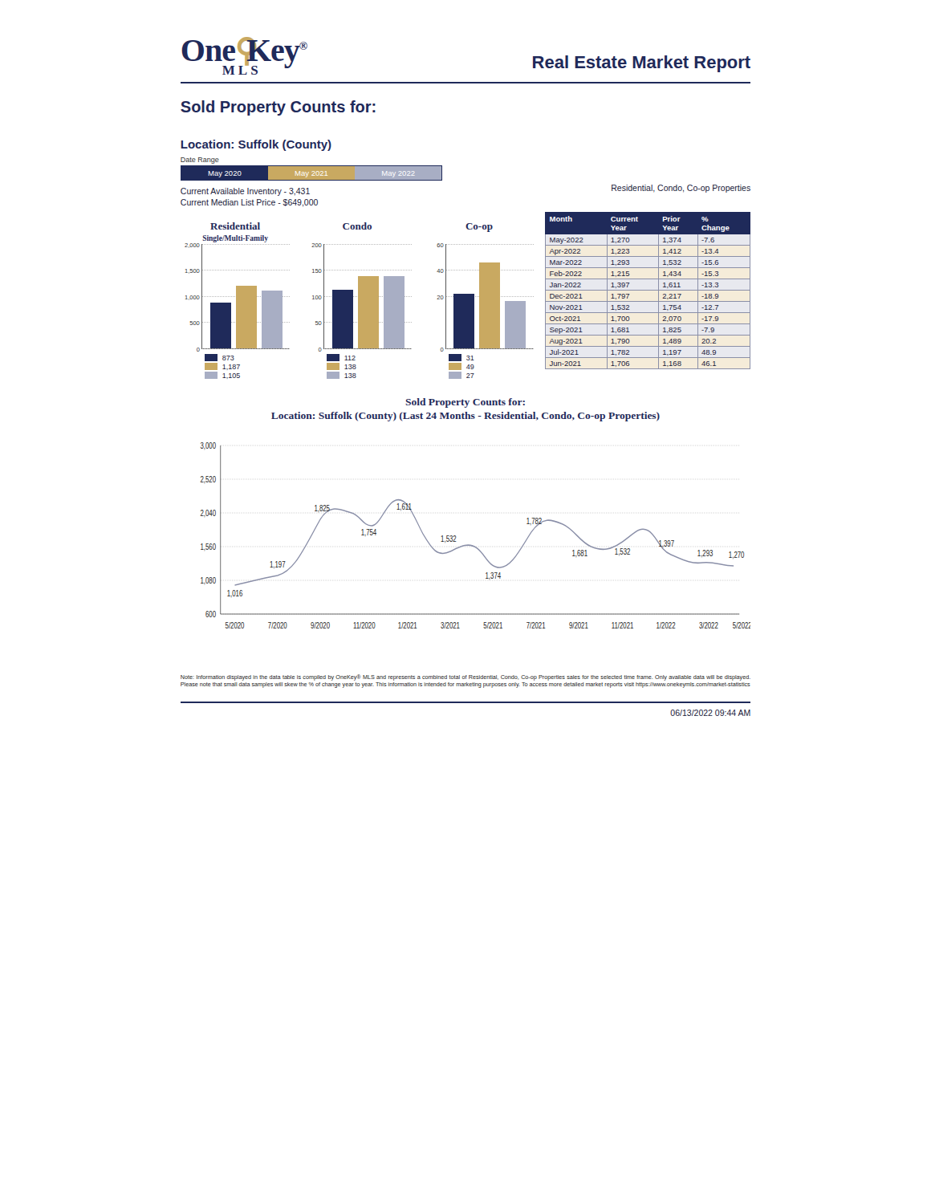One⚲Key®
MLS
Real Estate Market Report
Sold Property Counts for:
Location: Suffolk (County)
Date Range
May 2020
May 2021
May 2022
Current Available Inventory - 3,431
Current Median List Price - $649,000
Residential, Condo, Co-op Properties
Residential
Single/Multi-Family
2,000
1,500
1,000
500
0
873
1,187
1,105
Condo
200
150
100
50
0
112
138
138
Co-op
60
40
20
0
31
49
27
| Month | Current Year | Prior Year | % Change |
| --- | --- | --- | --- |
| May-2022 | 1,270 | 1,374 | -7.6 |
| Apr-2022 | 1,223 | 1,412 | -13.4 |
| Mar-2022 | 1,293 | 1,532 | -15.6 |
| Feb-2022 | 1,215 | 1,434 | -15.3 |
| Jan-2022 | 1,397 | 1,611 | -13.3 |
| Dec-2021 | 1,797 | 2,217 | -18.9 |
| Nov-2021 | 1,532 | 1,754 | -12.7 |
| Oct-2021 | 1,700 | 2,070 | -17.9 |
| Sep-2021 | 1,681 | 1,825 | -7.9 |
| Aug-2021 | 1,790 | 1,489 | 20.2 |
| Jul-2021 | 1,782 | 1,197 | 48.9 |
| Jun-2021 | 1,706 | 1,168 | 46.1 |
Sold Property Counts for:
Location: Suffolk (County) (Last 24 Months - Residential, Condo, Co-op Properties)
3,000 2,520 2,040 1,560 1,080 600 5/2020 7/2020 9/2020 11/2020 1/2021 3/2021 5/2021 7/2021 9/2021 11/2021 1/2022 3/2022 5/2022 1,016 1,197 1,825 1,754 1,611 1,532 1,374 1,782 1,681 1,532 1,397 1,293 1,270
Note: Information displayed in the data table is compiled by OneKey® MLS and represents a combined total of Residential, Condo, Co-op Properties sales for the selected time frame. Only available data will be displayed. Please note that small data samples will skew the % of change year to year. This information is intended for marketing purposes only. To access more detailed market reports visit https://www.onekeymls.com/market-statistics
06/13/2022 09:44 AM